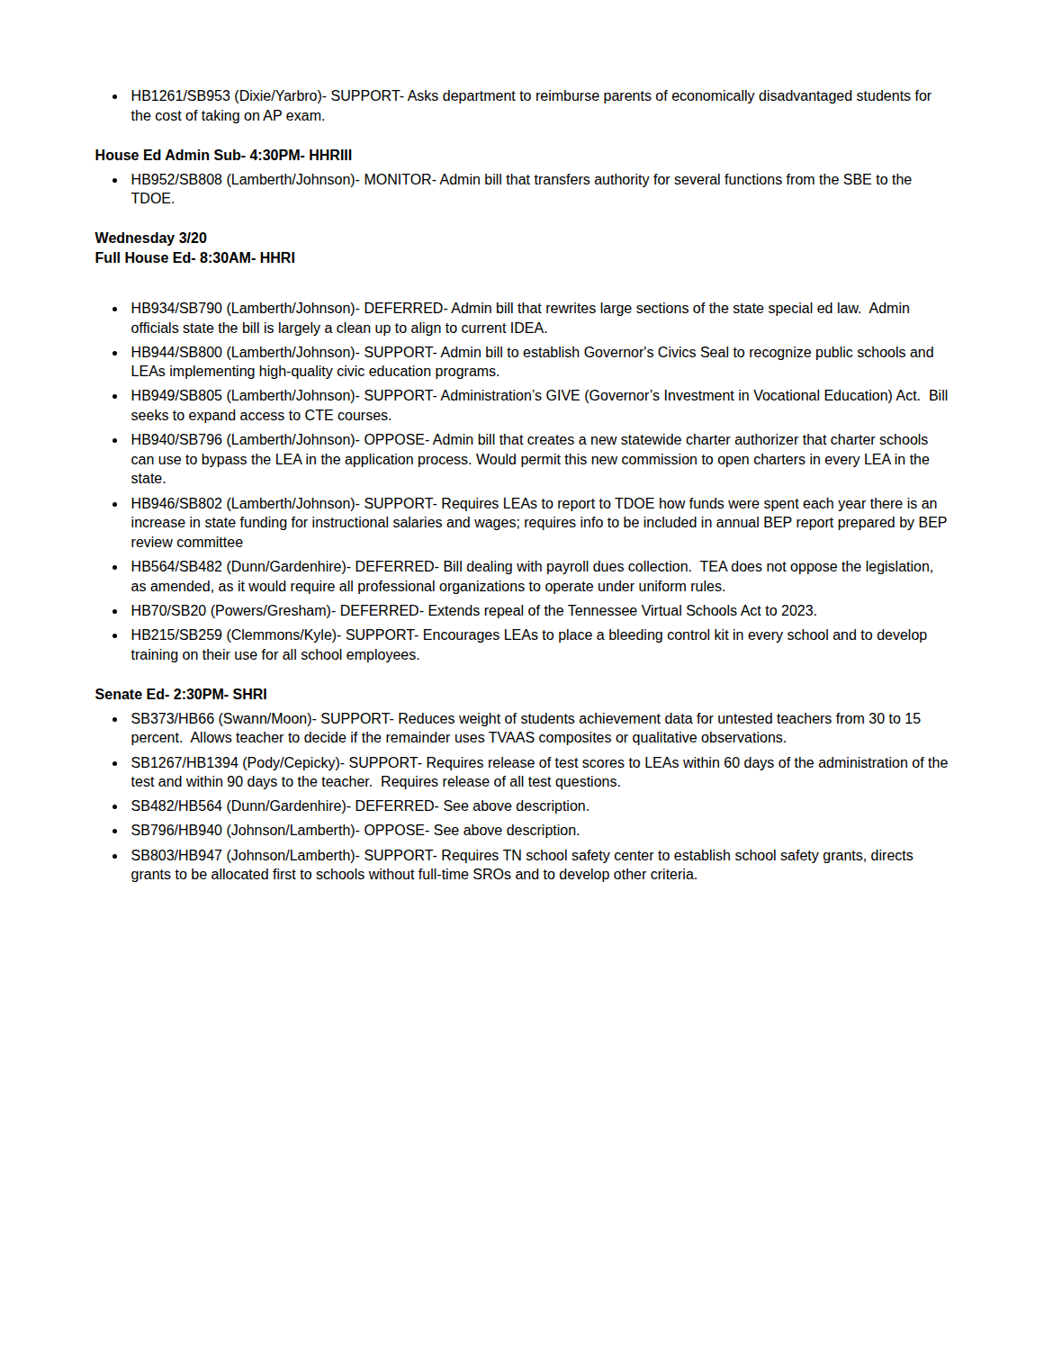HB1261/SB953 (Dixie/Yarbro)- SUPPORT- Asks department to reimburse parents of economically disadvantaged students for the cost of taking on AP exam.
House Ed Admin Sub- 4:30PM- HHRIII
HB952/SB808 (Lamberth/Johnson)- MONITOR- Admin bill that transfers authority for several functions from the SBE to the TDOE.
Wednesday 3/20 Full House Ed- 8:30AM- HHRI
HB934/SB790 (Lamberth/Johnson)- DEFERRED- Admin bill that rewrites large sections of the state special ed law. Admin officials state the bill is largely a clean up to align to current IDEA.
HB944/SB800 (Lamberth/Johnson)- SUPPORT- Admin bill to establish Governor's Civics Seal to recognize public schools and LEAs implementing high-quality civic education programs.
HB949/SB805 (Lamberth/Johnson)- SUPPORT- Administration’s GIVE (Governor’s Investment in Vocational Education) Act. Bill seeks to expand access to CTE courses.
HB940/SB796 (Lamberth/Johnson)- OPPOSE- Admin bill that creates a new statewide charter authorizer that charter schools can use to bypass the LEA in the application process. Would permit this new commission to open charters in every LEA in the state.
HB946/SB802 (Lamberth/Johnson)- SUPPORT- Requires LEAs to report to TDOE how funds were spent each year there is an increase in state funding for instructional salaries and wages; requires info to be included in annual BEP report prepared by BEP review committee
HB564/SB482 (Dunn/Gardenhire)- DEFERRED- Bill dealing with payroll dues collection. TEA does not oppose the legislation, as amended, as it would require all professional organizations to operate under uniform rules.
HB70/SB20 (Powers/Gresham)- DEFERRED- Extends repeal of the Tennessee Virtual Schools Act to 2023.
HB215/SB259 (Clemmons/Kyle)- SUPPORT- Encourages LEAs to place a bleeding control kit in every school and to develop training on their use for all school employees.
Senate Ed- 2:30PM- SHRI
SB373/HB66 (Swann/Moon)- SUPPORT- Reduces weight of students achievement data for untested teachers from 30 to 15 percent. Allows teacher to decide if the remainder uses TVAAS composites or qualitative observations.
SB1267/HB1394 (Pody/Cepicky)- SUPPORT- Requires release of test scores to LEAs within 60 days of the administration of the test and within 90 days to the teacher. Requires release of all test questions.
SB482/HB564 (Dunn/Gardenhire)- DEFERRED- See above description.
SB796/HB940 (Johnson/Lamberth)- OPPOSE- See above description.
SB803/HB947 (Johnson/Lamberth)- SUPPORT- Requires TN school safety center to establish school safety grants, directs grants to be allocated first to schools without full-time SROs and to develop other criteria.